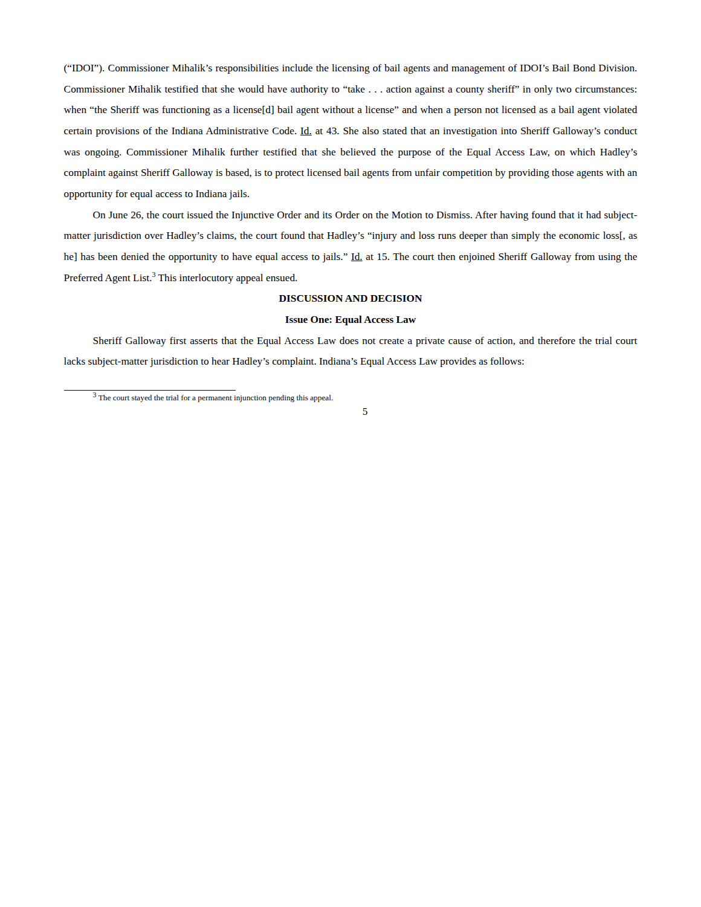(“IDOI”). Commissioner Mihalik’s responsibilities include the licensing of bail agents and management of IDOI’s Bail Bond Division. Commissioner Mihalik testified that she would have authority to “take . . . action against a county sheriff” in only two circumstances: when “the Sheriff was functioning as a license[d] bail agent without a license” and when a person not licensed as a bail agent violated certain provisions of the Indiana Administrative Code. Id. at 43. She also stated that an investigation into Sheriff Galloway’s conduct was ongoing. Commissioner Mihalik further testified that she believed the purpose of the Equal Access Law, on which Hadley’s complaint against Sheriff Galloway is based, is to protect licensed bail agents from unfair competition by providing those agents with an opportunity for equal access to Indiana jails.
On June 26, the court issued the Injunctive Order and its Order on the Motion to Dismiss. After having found that it had subject-matter jurisdiction over Hadley’s claims, the court found that Hadley’s “injury and loss runs deeper than simply the economic loss[, as he] has been denied the opportunity to have equal access to jails.” Id. at 15. The court then enjoined Sheriff Galloway from using the Preferred Agent List.3 This interlocutory appeal ensued.
DISCUSSION AND DECISION
Issue One: Equal Access Law
Sheriff Galloway first asserts that the Equal Access Law does not create a private cause of action, and therefore the trial court lacks subject-matter jurisdiction to hear Hadley’s complaint. Indiana’s Equal Access Law provides as follows:
3 The court stayed the trial for a permanent injunction pending this appeal.
5